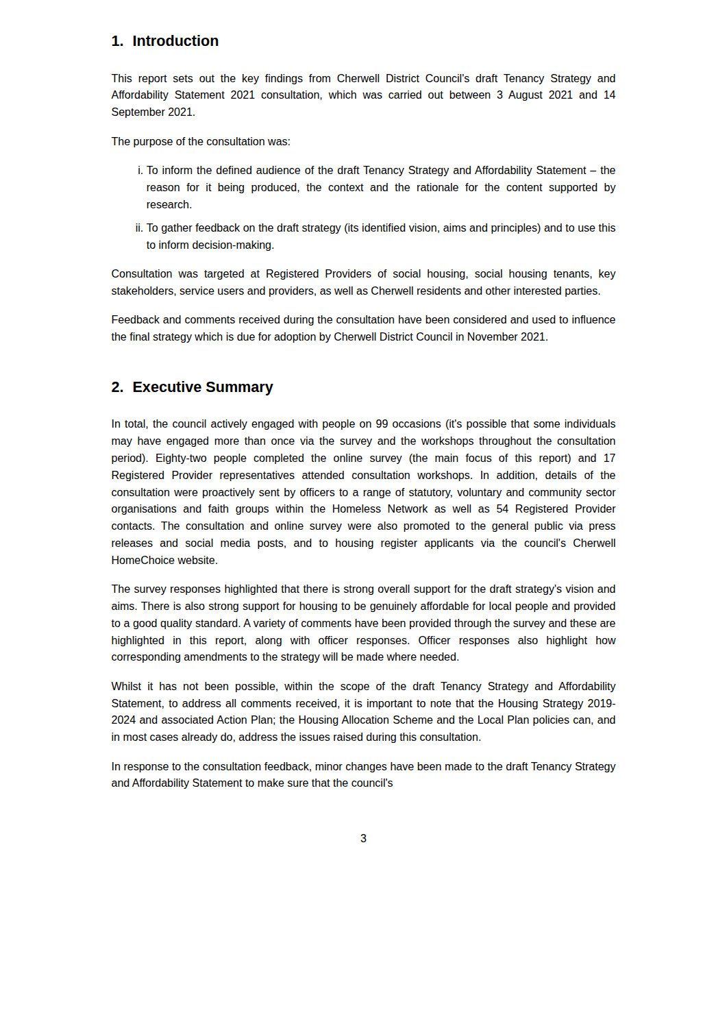1. Introduction
This report sets out the key findings from Cherwell District Council's draft Tenancy Strategy and Affordability Statement 2021 consultation, which was carried out between 3 August 2021 and 14 September 2021.
The purpose of the consultation was:
To inform the defined audience of the draft Tenancy Strategy and Affordability Statement – the reason for it being produced, the context and the rationale for the content supported by research.
To gather feedback on the draft strategy (its identified vision, aims and principles) and to use this to inform decision-making.
Consultation was targeted at Registered Providers of social housing, social housing tenants, key stakeholders, service users and providers, as well as Cherwell residents and other interested parties.
Feedback and comments received during the consultation have been considered and used to influence the final strategy which is due for adoption by Cherwell District Council in November 2021.
2. Executive Summary
In total, the council actively engaged with people on 99 occasions (it's possible that some individuals may have engaged more than once via the survey and the workshops throughout the consultation period). Eighty-two people completed the online survey (the main focus of this report) and 17 Registered Provider representatives attended consultation workshops. In addition, details of the consultation were proactively sent by officers to a range of statutory, voluntary and community sector organisations and faith groups within the Homeless Network as well as 54 Registered Provider contacts. The consultation and online survey were also promoted to the general public via press releases and social media posts, and to housing register applicants via the council's Cherwell HomeChoice website.
The survey responses highlighted that there is strong overall support for the draft strategy's vision and aims. There is also strong support for housing to be genuinely affordable for local people and provided to a good quality standard. A variety of comments have been provided through the survey and these are highlighted in this report, along with officer responses. Officer responses also highlight how corresponding amendments to the strategy will be made where needed.
Whilst it has not been possible, within the scope of the draft Tenancy Strategy and Affordability Statement, to address all comments received, it is important to note that the Housing Strategy 2019-2024 and associated Action Plan; the Housing Allocation Scheme and the Local Plan policies can, and in most cases already do, address the issues raised during this consultation.
In response to the consultation feedback, minor changes have been made to the draft Tenancy Strategy and Affordability Statement to make sure that the council's
3